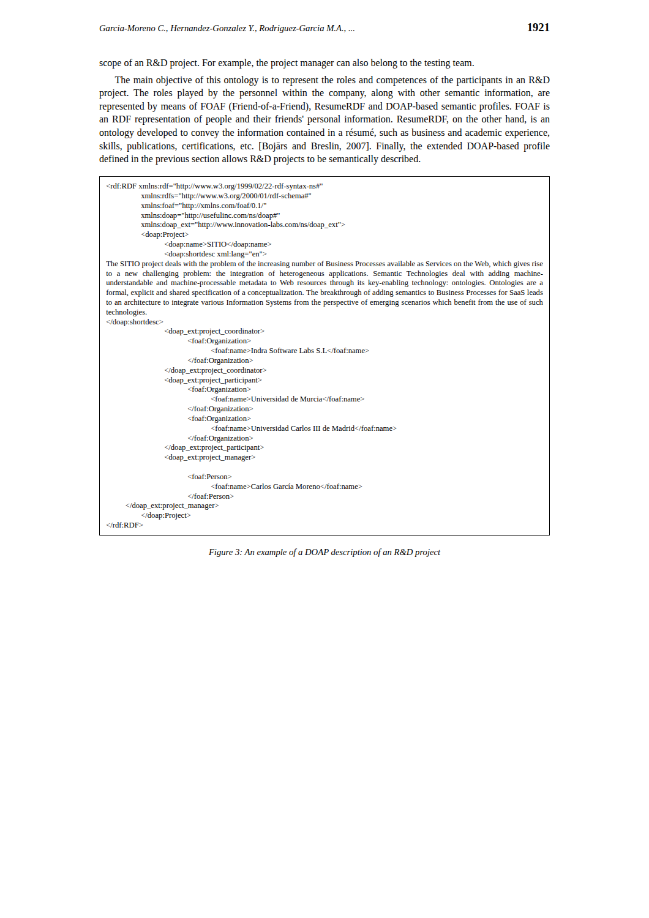Garcia-Moreno C., Hernandez-Gonzalez Y., Rodriguez-Garcia M.A., ... 1921
scope of an R&D project. For example, the project manager can also belong to the testing team.
The main objective of this ontology is to represent the roles and competences of the participants in an R&D project. The roles played by the personnel within the company, along with other semantic information, are represented by means of FOAF (Friend-of-a-Friend), ResumeRDF and DOAP-based semantic profiles. FOAF is an RDF representation of people and their friends' personal information. ResumeRDF, on the other hand, is an ontology developed to convey the information contained in a résumé, such as business and academic experience, skills, publications, certifications, etc. [Bojārs and Breslin, 2007]. Finally, the extended DOAP-based profile defined in the previous section allows R&D projects to be semantically described.
<rdf:RDF xmlns:rdf="http://www.w3.org/1999/02/22-rdf-syntax-ns#"
xmlns:rdfs="http://www.w3.org/2000/01/rdf-schema#"
xmlns:foaf="http://xmlns.com/foaf/0.1/"
xmlns:doap="http://usefulinc.com/ns/doap#"
xmlns:doap_ext="http://www.innovation-labs.com/ns/doap_ext">
<doap:Project>
<doap:name>SITIO</doap:name>
<doap:shortdesc xml:lang="en">
The SITIO project deals with the problem of the increasing number of Business Processes available as Services on the Web, which gives rise to a new challenging problem: the integration of heterogeneous applications. Semantic Technologies deal with adding machine-understandable and machine-processable metadata to Web resources through its key-enabling technology: ontologies. Ontologies are a formal, explicit and shared specification of a conceptualization. The breakthrough of adding semantics to Business Processes for SaaS leads to an architecture to integrate various Information Systems from the perspective of emerging scenarios which benefit from the use of such technologies.
</doap:shortdesc>
<doap_ext:project_coordinator>
<foaf:Organization>
<foaf:name>Indra Software Labs S.L</foaf:name>
</foaf:Organization>
</doap_ext:project_coordinator>
<doap_ext:project_participant>
<foaf:Organization>
<foaf:name>Universidad de Murcia</foaf:name>
</foaf:Organization>
<foaf:Organization>
<foaf:name>Universidad Carlos III de Madrid</foaf:name>
</foaf:Organization>
</doap_ext:project_participant>
<doap_ext:project_manager>
<foaf:Person>
<foaf:name>Carlos García Moreno</foaf:name>
</foaf:Person>
</doap_ext:project_manager>
</doap:Project>
</rdf:RDF>
Figure 3: An example of a DOAP description of an R&D project